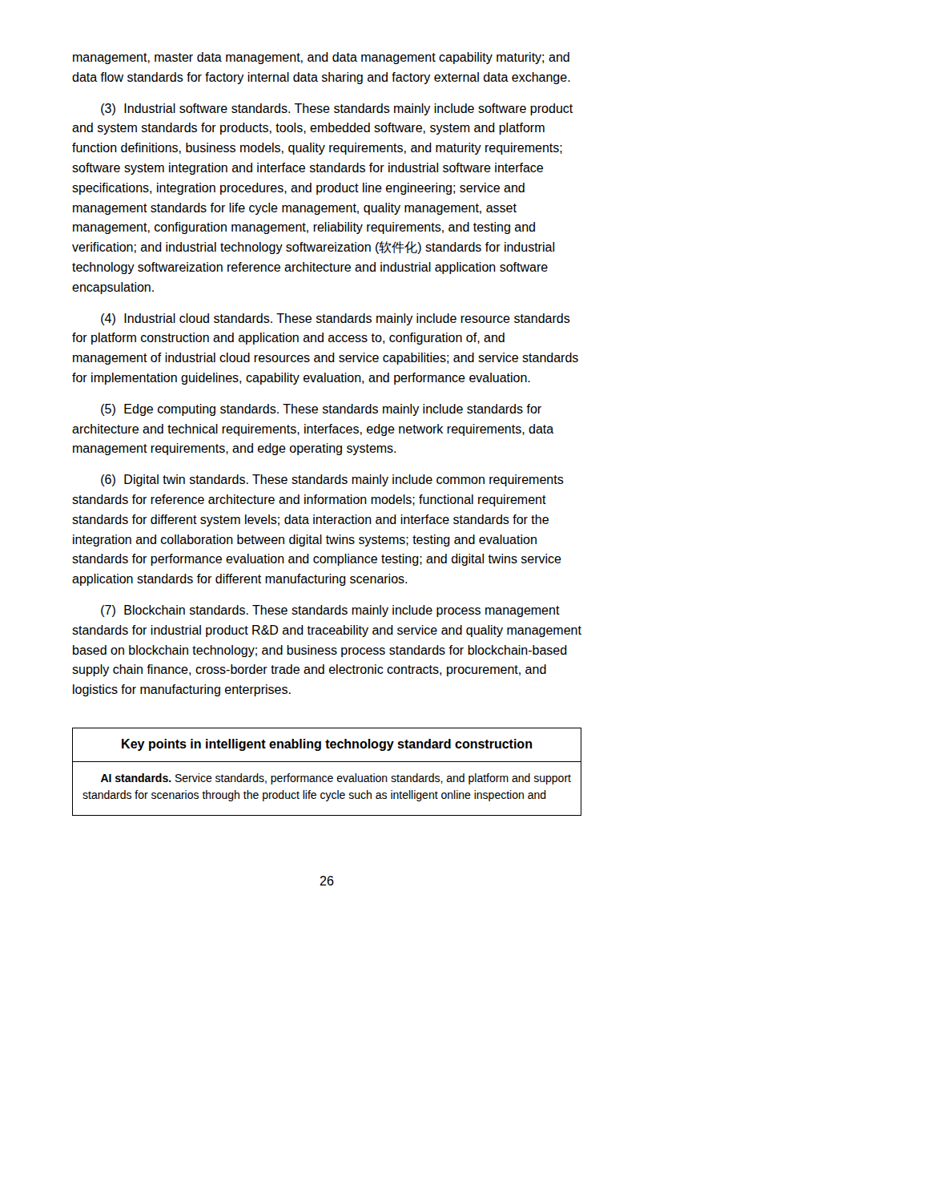management, master data management, and data management capability maturity; and data flow standards for factory internal data sharing and factory external data exchange.
(3) Industrial software standards. These standards mainly include software product and system standards for products, tools, embedded software, system and platform function definitions, business models, quality requirements, and maturity requirements; software system integration and interface standards for industrial software interface specifications, integration procedures, and product line engineering; service and management standards for life cycle management, quality management, asset management, configuration management, reliability requirements, and testing and verification; and industrial technology softwareization (软件化) standards for industrial technology softwareization reference architecture and industrial application software encapsulation.
(4) Industrial cloud standards. These standards mainly include resource standards for platform construction and application and access to, configuration of, and management of industrial cloud resources and service capabilities; and service standards for implementation guidelines, capability evaluation, and performance evaluation.
(5) Edge computing standards. These standards mainly include standards for architecture and technical requirements, interfaces, edge network requirements, data management requirements, and edge operating systems.
(6) Digital twin standards. These standards mainly include common requirements standards for reference architecture and information models; functional requirement standards for different system levels; data interaction and interface standards for the integration and collaboration between digital twins systems; testing and evaluation standards for performance evaluation and compliance testing; and digital twins service application standards for different manufacturing scenarios.
(7) Blockchain standards. These standards mainly include process management standards for industrial product R&D and traceability and service and quality management based on blockchain technology; and business process standards for blockchain-based supply chain finance, cross-border trade and electronic contracts, procurement, and logistics for manufacturing enterprises.
| Key points in intelligent enabling technology standard construction |
| --- |
| AI standards. Service standards, performance evaluation standards, and platform and support standards for scenarios through the product life cycle such as intelligent online inspection and |
26